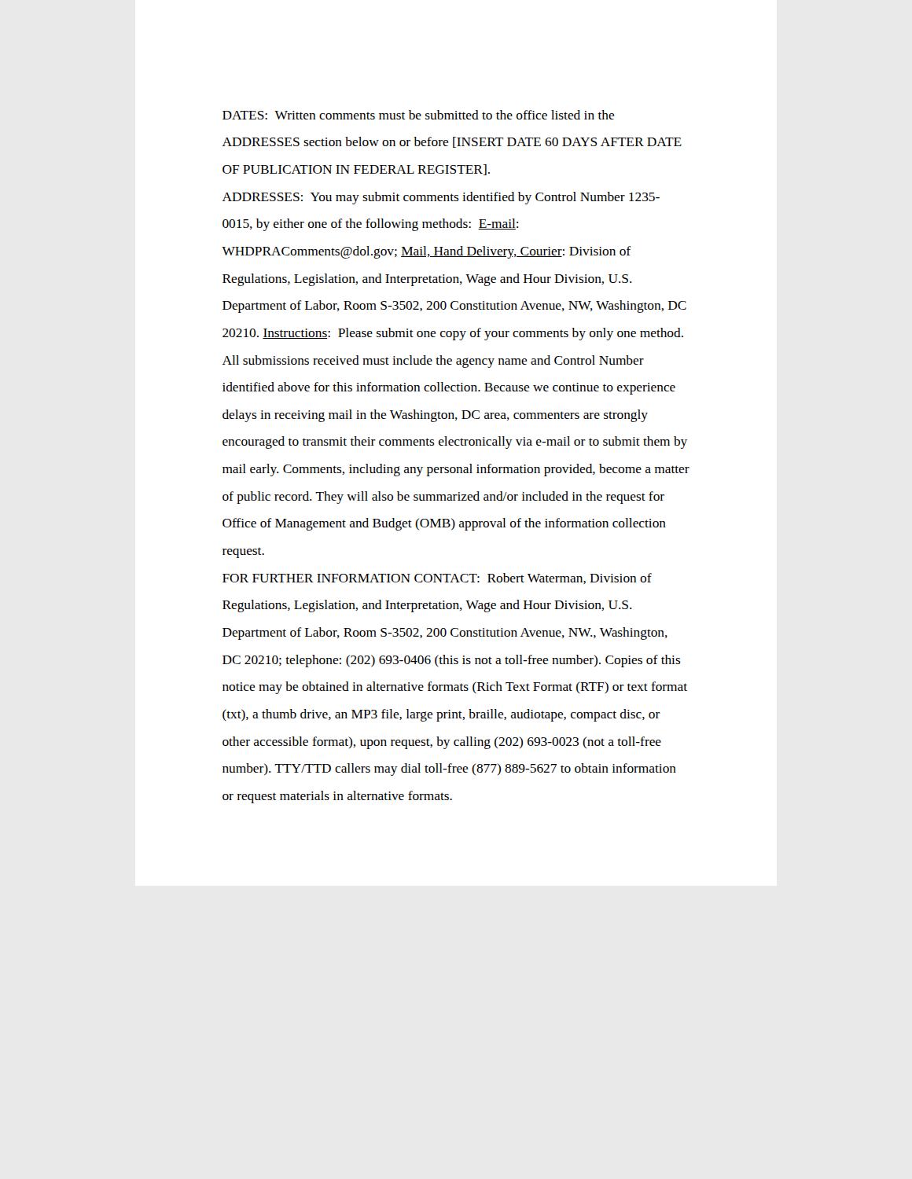DATES: Written comments must be submitted to the office listed in the ADDRESSES section below on or before [INSERT DATE 60 DAYS AFTER DATE OF PUBLICATION IN FEDERAL REGISTER].
ADDRESSES: You may submit comments identified by Control Number 1235-0015, by either one of the following methods: E-mail: WHDPRAComments@dol.gov; Mail, Hand Delivery, Courier: Division of Regulations, Legislation, and Interpretation, Wage and Hour Division, U.S. Department of Labor, Room S-3502, 200 Constitution Avenue, NW, Washington, DC 20210. Instructions: Please submit one copy of your comments by only one method. All submissions received must include the agency name and Control Number identified above for this information collection. Because we continue to experience delays in receiving mail in the Washington, DC area, commenters are strongly encouraged to transmit their comments electronically via e-mail or to submit them by mail early. Comments, including any personal information provided, become a matter of public record. They will also be summarized and/or included in the request for Office of Management and Budget (OMB) approval of the information collection request.
FOR FURTHER INFORMATION CONTACT: Robert Waterman, Division of Regulations, Legislation, and Interpretation, Wage and Hour Division, U.S. Department of Labor, Room S-3502, 200 Constitution Avenue, NW., Washington, DC 20210; telephone: (202) 693-0406 (this is not a toll-free number). Copies of this notice may be obtained in alternative formats (Rich Text Format (RTF) or text format (txt), a thumb drive, an MP3 file, large print, braille, audiotape, compact disc, or other accessible format), upon request, by calling (202) 693-0023 (not a toll-free number). TTY/TTD callers may dial toll-free (877) 889-5627 to obtain information or request materials in alternative formats.